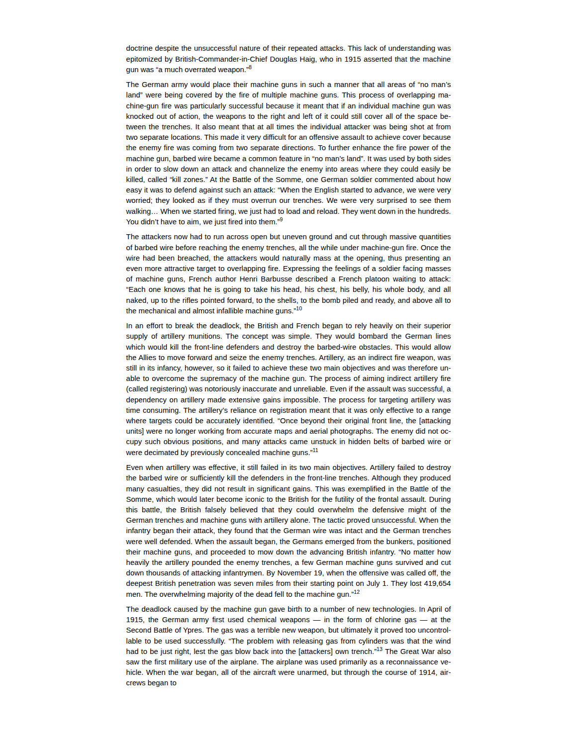doctrine despite the unsuccessful nature of their repeated attacks. This lack of understanding was epitomized by British-Commander-in-Chief Douglas Haig, who in 1915 asserted that the machine gun was “a much overrated weapon.”8
The German army would place their machine guns in such a manner that all areas of “no man’s land” were being covered by the fire of multiple machine guns. This process of overlapping machine-gun fire was particularly successful because it meant that if an individual machine gun was knocked out of action, the weapons to the right and left of it could still cover all of the space between the trenches. It also meant that at all times the individual attacker was being shot at from two separate locations. This made it very difficult for an offensive assault to achieve cover because the enemy fire was coming from two separate directions. To further enhance the fire power of the machine gun, barbed wire became a common feature in “no man’s land”. It was used by both sides in order to slow down an attack and channelize the enemy into areas where they could easily be killed, called “kill zones.” At the Battle of the Somme, one German soldier commented about how easy it was to defend against such an attack: “When the English started to advance, we were very worried; they looked as if they must overrun our trenches. We were very surprised to see them walking… When we started firing, we just had to load and reload. They went down in the hundreds. You didn’t have to aim, we just fired into them.”9
The attackers now had to run across open but uneven ground and cut through massive quantities of barbed wire before reaching the enemy trenches, all the while under machine-gun fire. Once the wire had been breached, the attackers would naturally mass at the opening, thus presenting an even more attractive target to overlapping fire. Expressing the feelings of a soldier facing masses of machine guns, French author Henri Barbusse described a French platoon waiting to attack: “Each one knows that he is going to take his head, his chest, his belly, his whole body, and all naked, up to the rifles pointed forward, to the shells, to the bomb piled and ready, and above all to the mechanical and almost infallible machine guns.”10
In an effort to break the deadlock, the British and French began to rely heavily on their superior supply of artillery munitions. The concept was simple. They would bombard the German lines which would kill the front-line defenders and destroy the barbed-wire obstacles. This would allow the Allies to move forward and seize the enemy trenches. Artillery, as an indirect fire weapon, was still in its infancy, however, so it failed to achieve these two main objectives and was therefore unable to overcome the supremacy of the machine gun. The process of aiming indirect artillery fire (called registering) was notoriously inaccurate and unreliable. Even if the assault was successful, a dependency on artillery made extensive gains impossible. The process for targeting artillery was time consuming. The artillery’s reliance on registration meant that it was only effective to a range where targets could be accurately identified. “Once beyond their original front line, the [attacking units] were no longer working from accurate maps and aerial photographs. The enemy did not occupy such obvious positions, and many attacks came unstuck in hidden belts of barbed wire or were decimated by previously concealed machine guns.”11
Even when artillery was effective, it still failed in its two main objectives. Artillery failed to destroy the barbed wire or sufficiently kill the defenders in the front-line trenches. Although they produced many casualties, they did not result in significant gains. This was exemplified in the Battle of the Somme, which would later become iconic to the British for the futility of the frontal assault. During this battle, the British falsely believed that they could overwhelm the defensive might of the German trenches and machine guns with artillery alone. The tactic proved unsuccessful. When the infantry began their attack, they found that the German wire was intact and the German trenches were well defended. When the assault began, the Germans emerged from the bunkers, positioned their machine guns, and proceeded to mow down the advancing British infantry. “No matter how heavily the artillery pounded the enemy trenches, a few German machine guns survived and cut down thousands of attacking infantrymen. By November 19, when the offensive was called off, the deepest British penetration was seven miles from their starting point on July 1. They lost 419,654 men. The overwhelming majority of the dead fell to the machine gun.”12
The deadlock caused by the machine gun gave birth to a number of new technologies. In April of 1915, the German army first used chemical weapons — in the form of chlorine gas — at the Second Battle of Ypres. The gas was a terrible new weapon, but ultimately it proved too uncontrollable to be used successfully. “The problem with releasing gas from cylinders was that the wind had to be just right, lest the gas blow back into the [attackers] own trench.”13 The Great War also saw the first military use of the airplane. The airplane was used primarily as a reconnaissance vehicle. When the war began, all of the aircraft were unarmed, but through the course of 1914, aircrews began to